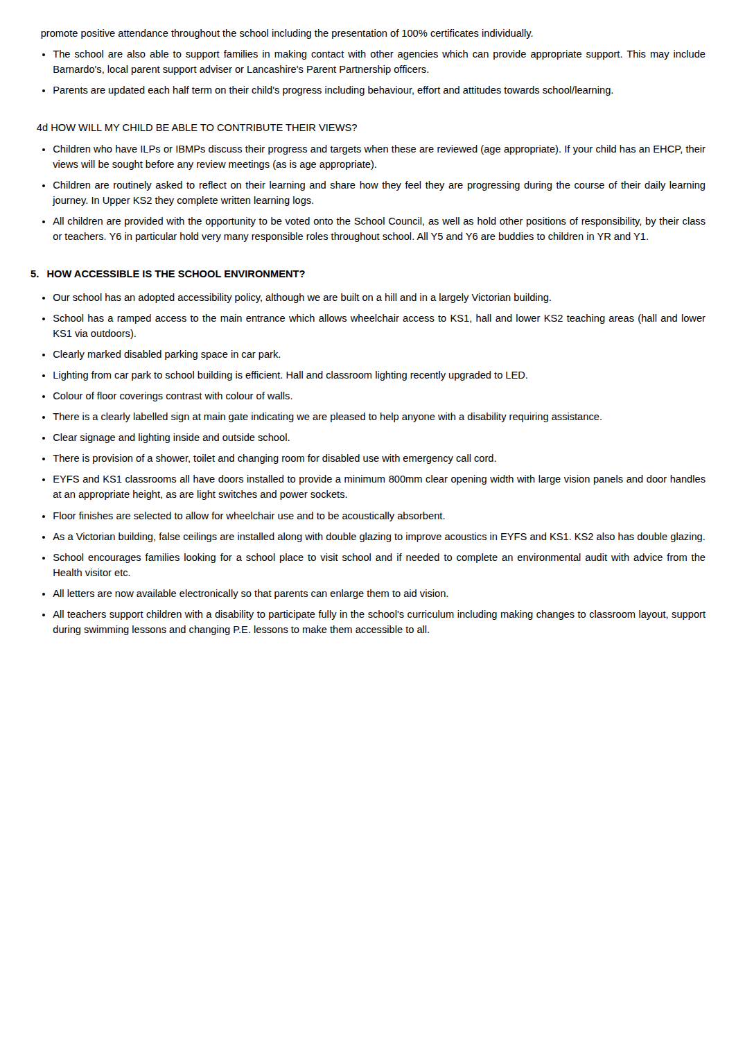promote positive attendance throughout the school including the presentation of 100% certificates individually.
The school are also able to support families in making contact with other agencies which can provide appropriate support. This may include Barnardo's, local parent support adviser or Lancashire's Parent Partnership officers.
Parents are updated each half term on their child's progress including behaviour, effort and attitudes towards school/learning.
4d HOW WILL MY CHILD BE ABLE TO CONTRIBUTE THEIR VIEWS?
Children who have ILPs or IBMPs discuss their progress and targets when these are reviewed (age appropriate). If your child has an EHCP, their views will be sought before any review meetings (as is age appropriate).
Children are routinely asked to reflect on their learning and share how they feel they are progressing during the course of their daily learning journey. In Upper KS2 they complete written learning logs.
All children are provided with the opportunity to be voted onto the School Council, as well as hold other positions of responsibility, by their class or teachers. Y6 in particular hold very many responsible roles throughout school. All Y5 and Y6 are buddies to children in YR and Y1.
5. HOW ACCESSIBLE IS THE SCHOOL ENVIRONMENT?
Our school has an adopted accessibility policy, although we are built on a hill and in a largely Victorian building.
School has a ramped access to the main entrance which allows wheelchair access to KS1, hall and lower KS2 teaching areas (hall and lower KS1 via outdoors).
Clearly marked disabled parking space in car park.
Lighting from car park to school building is efficient. Hall and classroom lighting recently upgraded to LED.
Colour of floor coverings contrast with colour of walls.
There is a clearly labelled sign at main gate indicating we are pleased to help anyone with a disability requiring assistance.
Clear signage and lighting inside and outside school.
There is provision of a shower, toilet and changing room for disabled use with emergency call cord.
EYFS and KS1 classrooms all have doors installed to provide a minimum 800mm clear opening width with large vision panels and door handles at an appropriate height, as are light switches and power sockets.
Floor finishes are selected to allow for wheelchair use and to be acoustically absorbent.
As a Victorian building, false ceilings are installed along with double glazing to improve acoustics in EYFS and KS1. KS2 also has double glazing.
School encourages families looking for a school place to visit school and if needed to complete an environmental audit with advice from the Health visitor etc.
All letters are now available electronically so that parents can enlarge them to aid vision.
All teachers support children with a disability to participate fully in the school's curriculum including making changes to classroom layout, support during swimming lessons and changing P.E. lessons to make them accessible to all.